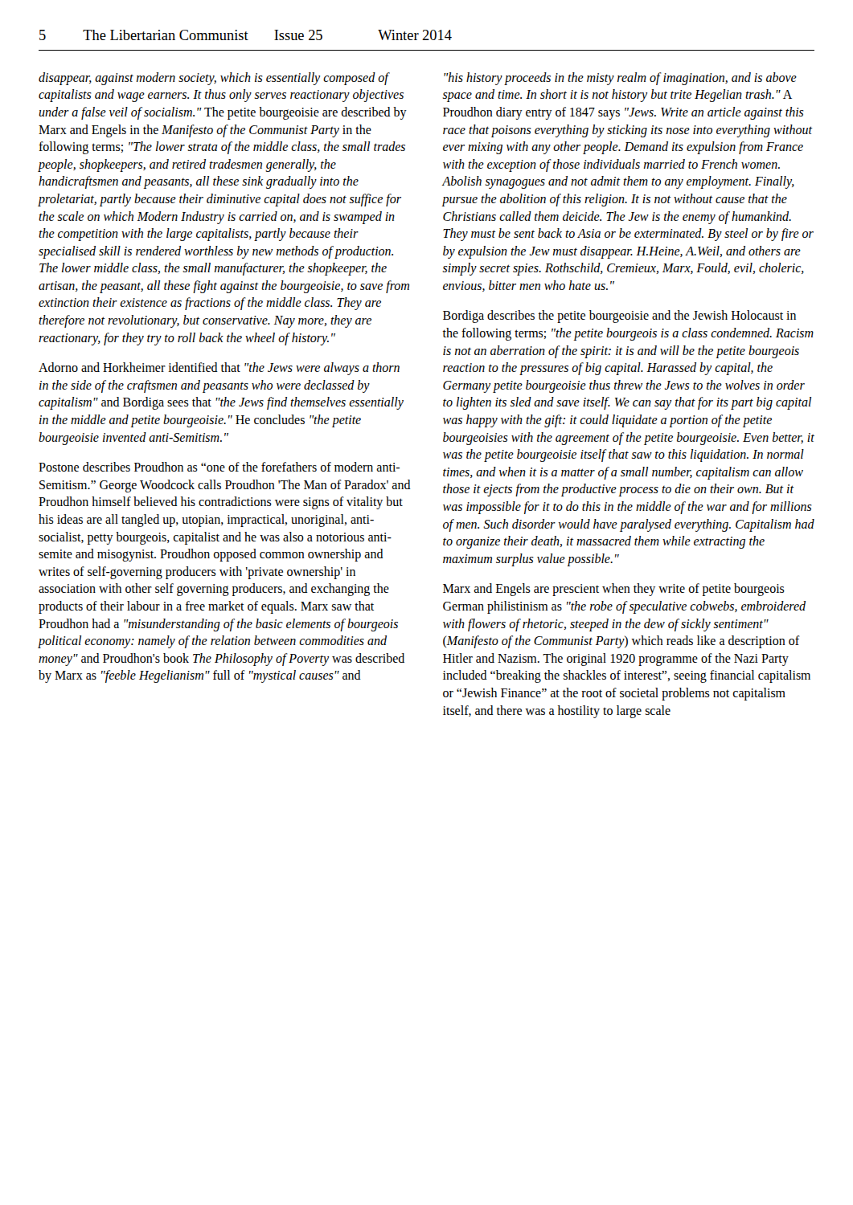5
The Libertarian Communist Issue 25 Winter 2014
disappear, against modern society, which is essentially composed of capitalists and wage earners. It thus only serves reactionary objectives under a false veil of socialism." The petite bourgeoisie are described by Marx and Engels in the Manifesto of the Communist Party in the following terms; "The lower strata of the middle class, the small trades people, shopkeepers, and retired tradesmen generally, the handicraftsmen and peasants, all these sink gradually into the proletariat, partly because their diminutive capital does not suffice for the scale on which Modern Industry is carried on, and is swamped in the competition with the large capitalists, partly because their specialised skill is rendered worthless by new methods of production. The lower middle class, the small manufacturer, the shopkeeper, the artisan, the peasant, all these fight against the bourgeoisie, to save from extinction their existence as fractions of the middle class. They are therefore not revolutionary, but conservative. Nay more, they are reactionary, for they try to roll back the wheel of history."
Adorno and Horkheimer identified that "the Jews were always a thorn in the side of the craftsmen and peasants who were declassed by capitalism" and Bordiga sees that "the Jews find themselves essentially in the middle and petite bourgeoisie." He concludes "the petite bourgeoisie invented anti-Semitism."
Postone describes Proudhon as “one of the forefathers of modern anti-Semitism.” George Woodcock calls Proudhon 'The Man of Paradox' and Proudhon himself believed his contradictions were signs of vitality but his ideas are all tangled up, utopian, impractical, unoriginal, anti-socialist, petty bourgeois, capitalist and he was also a notorious anti-semite and misogynist. Proudhon opposed common ownership and writes of self-governing producers with 'private ownership' in association with other self governing producers, and exchanging the products of their labour in a free market of equals. Marx saw that Proudhon had a "misunderstanding of the basic elements of bourgeois political economy: namely of the relation between commodities and money" and Proudhon's book The Philosophy of Poverty was described by Marx as "feeble Hegelianism" full of "mystical causes" and
"his history proceeds in the misty realm of imagination, and is above space and time. In short it is not history but trite Hegelian trash." A Proudhon diary entry of 1847 says "Jews. Write an article against this race that poisons everything by sticking its nose into everything without ever mixing with any other people. Demand its expulsion from France with the exception of those individuals married to French women. Abolish synagogues and not admit them to any employment. Finally, pursue the abolition of this religion. It is not without cause that the Christians called them deicide. The Jew is the enemy of humankind. They must be sent back to Asia or be exterminated. By steel or by fire or by expulsion the Jew must disappear. H.Heine, A.Weil, and others are simply secret spies. Rothschild, Cremieux, Marx, Fould, evil, choleric, envious, bitter men who hate us."
Bordiga describes the petite bourgeoisie and the Jewish Holocaust in the following terms; "the petite bourgeois is a class condemned. Racism is not an aberration of the spirit: it is and will be the petite bourgeois reaction to the pressures of big capital. Harassed by capital, the Germany petite bourgeoisie thus threw the Jews to the wolves in order to lighten its sled and save itself. We can say that for its part big capital was happy with the gift: it could liquidate a portion of the petite bourgeoisies with the agreement of the petite bourgeoisie. Even better, it was the petite bourgeoisie itself that saw to this liquidation. In normal times, and when it is a matter of a small number, capitalism can allow those it ejects from the productive process to die on their own. But it was impossible for it to do this in the middle of the war and for millions of men. Such disorder would have paralysed everything. Capitalism had to organize their death, it massacred them while extracting the maximum surplus value possible."
Marx and Engels are prescient when they write of petite bourgeois German philistinism as "the robe of speculative cobwebs, embroidered with flowers of rhetoric, steeped in the dew of sickly sentiment" (Manifesto of the Communist Party) which reads like a description of Hitler and Nazism. The original 1920 programme of the Nazi Party included “breaking the shackles of interest”, seeing financial capitalism or “Jewish Finance” at the root of societal problems not capitalism itself, and there was a hostility to large scale